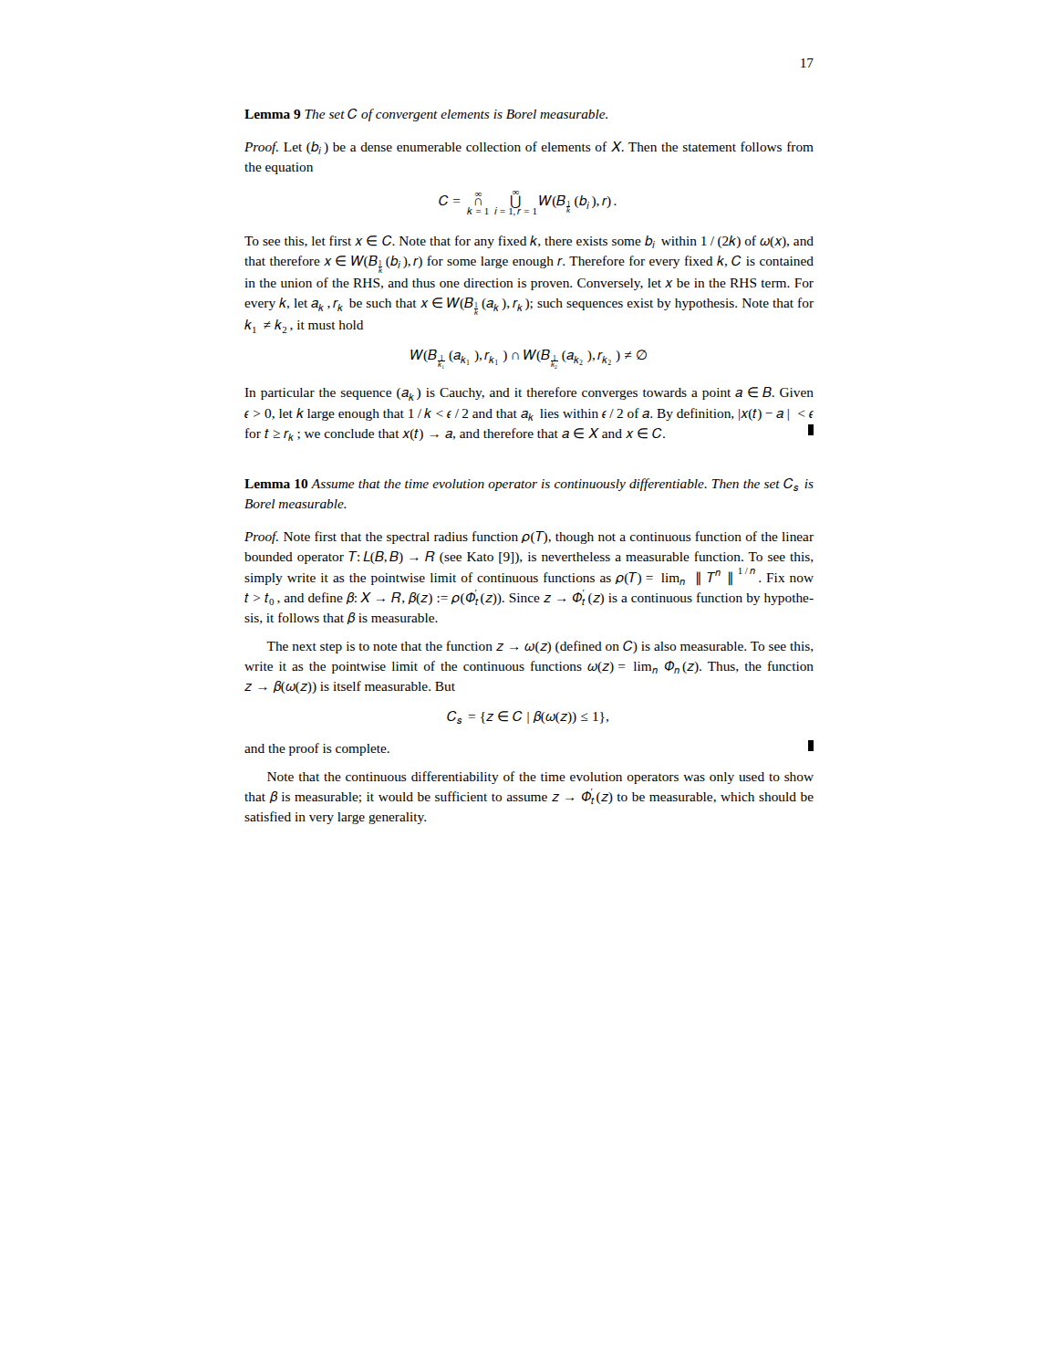17
Lemma 9 The set C of convergent elements is Borel measurable.
Proof. Let (bi) be a dense enumerable collection of elements of X. Then the statement follows from the equation
C= ∩ k=1 ∞ ⋃ i=1,r=1 ∞ W( B¯1k (bi),r).
To see this, let first x∈C. Note that for any fixed k, there exists some bi within 1/(2k) of ω(x), and that therefore x∈W(B¯1k(bi),r) for some large enough r. Therefore for every fixed k, C is contained in the union of the RHS, and thus one direction is proven. Conversely, let x be in the RHS term. For every k, let ak,rk be such that x∈W(B¯1k(ak),rk); such sequences exist by hypothesis. Note that for k1≠k2, it must hold
W( B¯1k1 (ak1),rk1) ∩ W( B¯1k2 (ak2),rk2) ≠∅
In particular the sequence (ak) is Cauchy, and it therefore converges towards a point a∈B. Given ϵ>0, let k large enough that 1/k<ϵ/2 and that ak lies within ϵ/2 of a. By definition, |x(t)−a|<ϵ for t≥rk; we conclude that x(t)→a, and therefore that a∈X and x∈C.
Lemma 10 Assume that the time evolution operator is continuously differentiable. Then the set Cs is Borel measurable.
Proof. Note first that the spectral radius function ρ(T), though not a continuous function of the linear bounded operator T:L(B,B)→R (see Kato [9]), is nevertheless a measurable function. To see this, simply write it as the pointwise limit of continuous functions as ρ(T)=limn∥Tn∥1/n. Fix now t>t0, and define β:X→R, β(z):=ρ(Φt′(z)). Since z→Φt′(z) is a continuous function by hypothesis, it follows that β is measurable.
The next step is to note that the function z→ω(z) (defined on C) is also measurable. To see this, write it as the pointwise limit of the continuous functions ω(z)=limnΦn(z). Thus, the function z→β(ω(z)) is itself measurable. But
Cs= {z∈C|β(ω(z))≤1},
and the proof is complete.
Note that the continuous differentiability of the time evolution operators was only used to show that β is measurable; it would be sufficient to assume z→Φt′(z) to be measurable, which should be satisfied in very large generality.